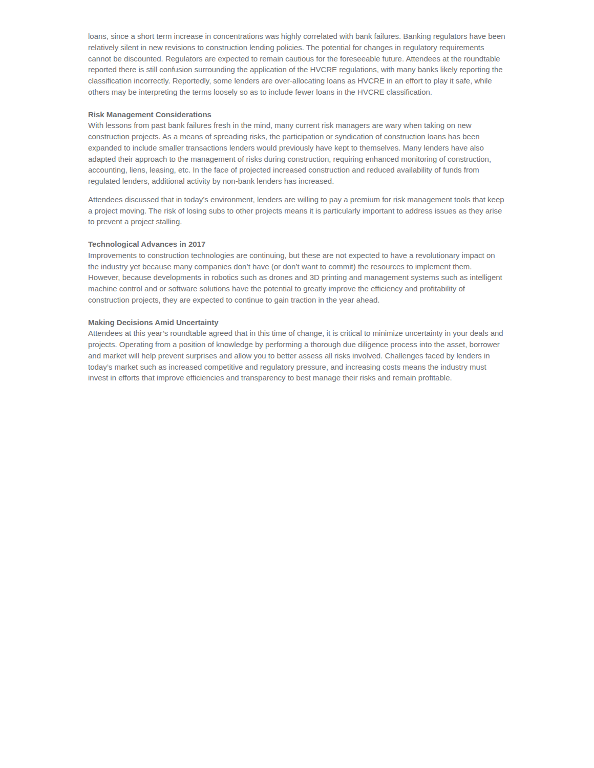loans, since a short term increase in concentrations was highly correlated with bank failures. Banking regulators have been relatively silent in new revisions to construction lending policies. The potential for changes in regulatory requirements cannot be discounted. Regulators are expected to remain cautious for the foreseeable future. Attendees at the roundtable reported there is still confusion surrounding the application of the HVCRE regulations, with many banks likely reporting the classification incorrectly. Reportedly, some lenders are over-allocating loans as HVCRE in an effort to play it safe, while others may be interpreting the terms loosely so as to include fewer loans in the HVCRE classification.
Risk Management Considerations
With lessons from past bank failures fresh in the mind, many current risk managers are wary when taking on new construction projects. As a means of spreading risks, the participation or syndication of construction loans has been expanded to include smaller transactions lenders would previously have kept to themselves. Many lenders have also adapted their approach to the management of risks during construction, requiring enhanced monitoring of construction, accounting, liens, leasing, etc. In the face of projected increased construction and reduced availability of funds from regulated lenders, additional activity by non-bank lenders has increased.
Attendees discussed that in today’s environment, lenders are willing to pay a premium for risk management tools that keep a project moving. The risk of losing subs to other projects means it is particularly important to address issues as they arise to prevent a project stalling.
Technological Advances in 2017
Improvements to construction technologies are continuing, but these are not expected to have a revolutionary impact on the industry yet because many companies don’t have (or don’t want to commit) the resources to implement them. However, because developments in robotics such as drones and 3D printing and management systems such as intelligent machine control and or software solutions have the potential to greatly improve the efficiency and profitability of construction projects, they are expected to continue to gain traction in the year ahead.
Making Decisions Amid Uncertainty
Attendees at this year’s roundtable agreed that in this time of change, it is critical to minimize uncertainty in your deals and projects. Operating from a position of knowledge by performing a thorough due diligence process into the asset, borrower and market will help prevent surprises and allow you to better assess all risks involved. Challenges faced by lenders in today’s market such as increased competitive and regulatory pressure, and increasing costs means the industry must invest in efforts that improve efficiencies and transparency to best manage their risks and remain profitable.